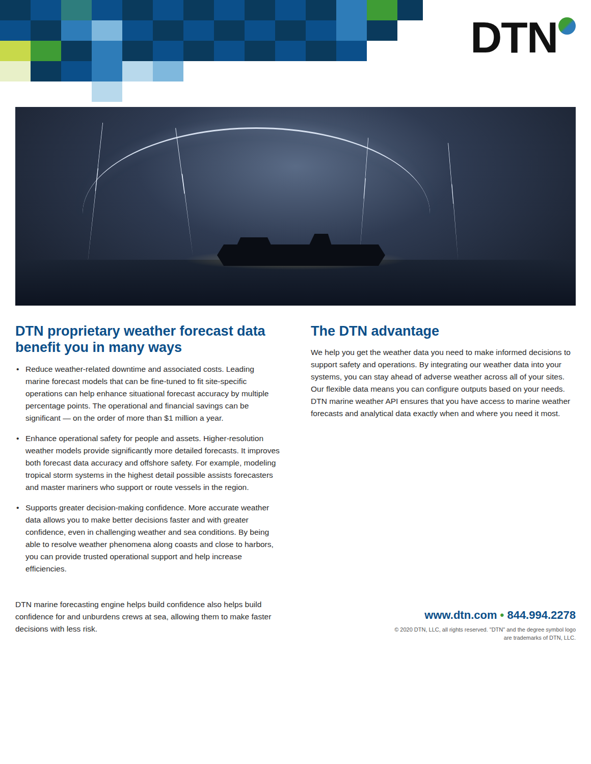DTN
DTN proprietary weather forecast data benefit you in many ways
Reduce weather-related downtime and associated costs. Leading marine forecast models that can be fine-tuned to fit site-specific operations can help enhance situational forecast accuracy by multiple percentage points. The operational and financial savings can be significant — on the order of more than $1 million a year.
Enhance operational safety for people and assets. Higher-resolution weather models provide significantly more detailed forecasts. It improves both forecast data accuracy and offshore safety. For example, modeling tropical storm systems in the highest detail possible assists forecasters and master mariners who support or route vessels in the region.
Supports greater decision-making confidence. More accurate weather data allows you to make better decisions faster and with greater confidence, even in challenging weather and sea conditions. By being able to resolve weather phenomena along coasts and close to harbors, you can provide trusted operational support and help increase efficiencies.
The DTN advantage
We help you get the weather data you need to make informed decisions to support safety and operations. By integrating our weather data into your systems, you can stay ahead of adverse weather across all of your sites. Our flexible data means you can configure outputs based on your needs. DTN marine weather API ensures that you have access to marine weather forecasts and analytical data exactly when and where you need it most.
DTN marine forecasting engine helps build confidence also helps build confidence for and unburdens crews at sea, allowing them to make faster decisions with less risk.
www.dtn.com • 844.994.2278
© 2020 DTN, LLC, all rights reserved. "DTN" and the degree symbol logo
are trademarks of DTN, LLC.